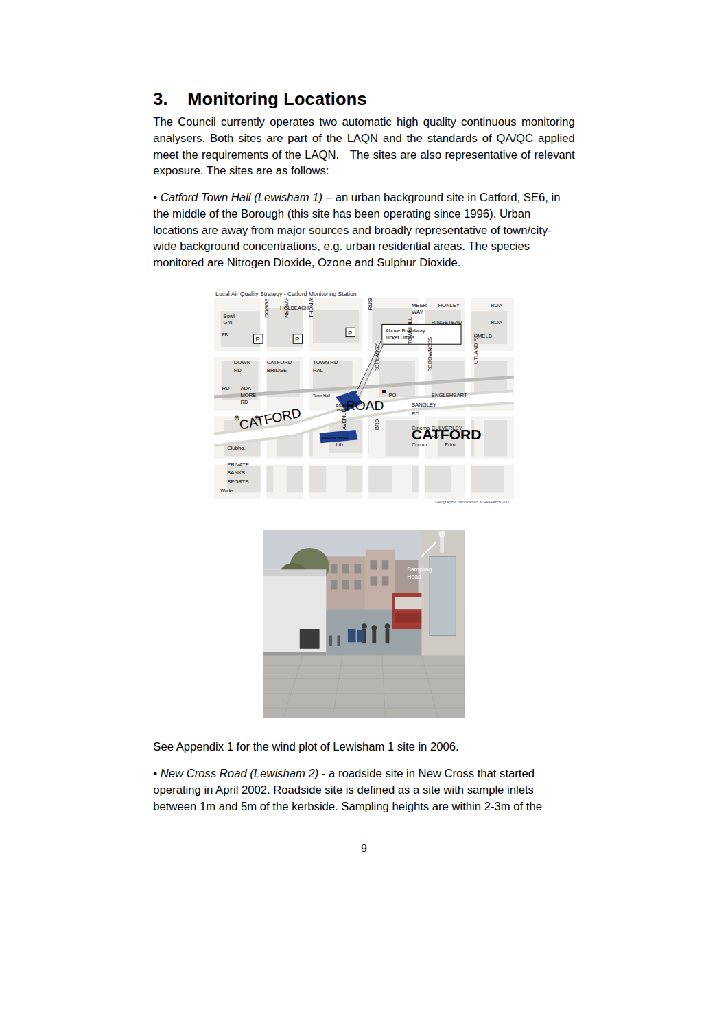3. Monitoring Locations
The Council currently operates two automatic high quality continuous monitoring analysers. Both sites are part of the LAQN and the standards of QA/QC applied meet the requirements of the LAQN. The sites are also representative of relevant exposure. The sites are as follows:
• Catford Town Hall (Lewisham 1) – an urban background site in Catford, SE6, in the middle of the Borough (this site has been operating since 1996). Urban locations are away from major sources and broadly representative of town/city-wide background concentrations, e.g. urban residential areas. The species monitored are Nitrogen Dioxide, Ozone and Sulphur Dioxide.
Local Air Quality Strategy - Catford Monitoring Station
Above Broadway Ticket Office Bowl Grn FB DOGGETT NELGARDE THOMAS LA HOLBEACH RUSHEY MEER WAY HONLEY ROA RINGSTEAD ROA MELB DOWN RD CATFORD BRIDGE TOWN RD HAL PLASSY RD BOWNESS RD UTLAND RD TOWNHILL RD ADA MORE RD Town Hall Broadway Theatre PO ■ ENGLEHEART SANGLEY RD Laurence House Lib AVENUE BRO Cinema CULVERLEY RD Comm Prim Clubho. PRIVATE BANKS SPORTS Works ⊕ ⊕ CATFORD ROAD CATFORD P P P
Geographic Information & Research 2007
Sampling Head
See Appendix 1 for the wind plot of Lewisham 1 site in 2006.
• New Cross Road (Lewisham 2) - a roadside site in New Cross that started operating in April 2002. Roadside site is defined as a site with sample inlets between 1m and 5m of the kerbside. Sampling heights are within 2-3m of the
9